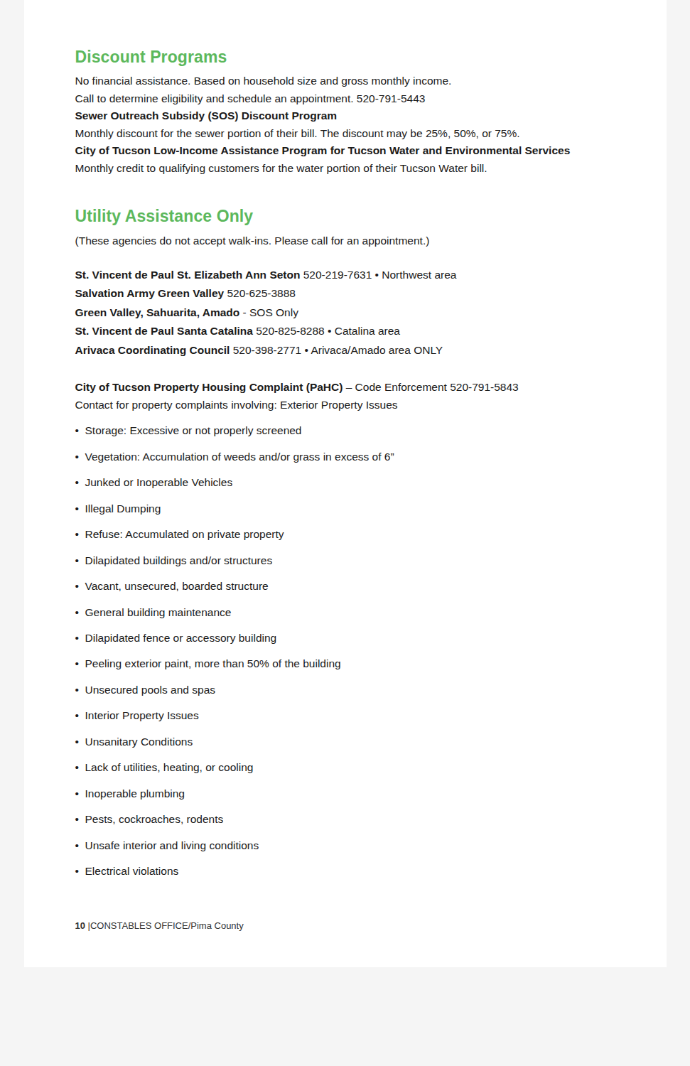Discount Programs
No financial assistance. Based on household size and gross monthly income.
Call to determine eligibility and schedule an appointment. 520-791-5443
Sewer Outreach Subsidy (SOS) Discount Program
Monthly discount for the sewer portion of their bill. The discount may be 25%, 50%, or 75%.
City of Tucson Low-Income Assistance Program for Tucson Water and Environmental Services
Monthly credit to qualifying customers for the water portion of their Tucson Water bill.
Utility Assistance Only
(These agencies do not accept walk-ins. Please call for an appointment.)
St. Vincent de Paul St. Elizabeth Ann Seton 520-219-7631 • Northwest area
Salvation Army Green Valley 520-625-3888
Green Valley, Sahuarita, Amado - SOS Only
St. Vincent de Paul Santa Catalina 520-825-8288 • Catalina area
Arivaca Coordinating Council 520-398-2771 • Arivaca/Amado area ONLY
City of Tucson Property Housing Complaint (PaHC) – Code Enforcement 520-791-5843
Contact for property complaints involving: Exterior Property Issues
Storage: Excessive or not properly screened
Vegetation: Accumulation of weeds and/or grass in excess of 6”
Junked or Inoperable Vehicles
Illegal Dumping
Refuse: Accumulated on private property
Dilapidated buildings and/or structures
Vacant, unsecured, boarded structure
General building maintenance
Dilapidated fence or accessory building
Peeling exterior paint, more than 50% of the building
Unsecured pools and spas
Interior Property Issues
Unsanitary Conditions
Lack of utilities, heating, or cooling
Inoperable plumbing
Pests, cockroaches, rodents
Unsafe interior and living conditions
Electrical violations
10 |CONSTABLES OFFICE/Pima County